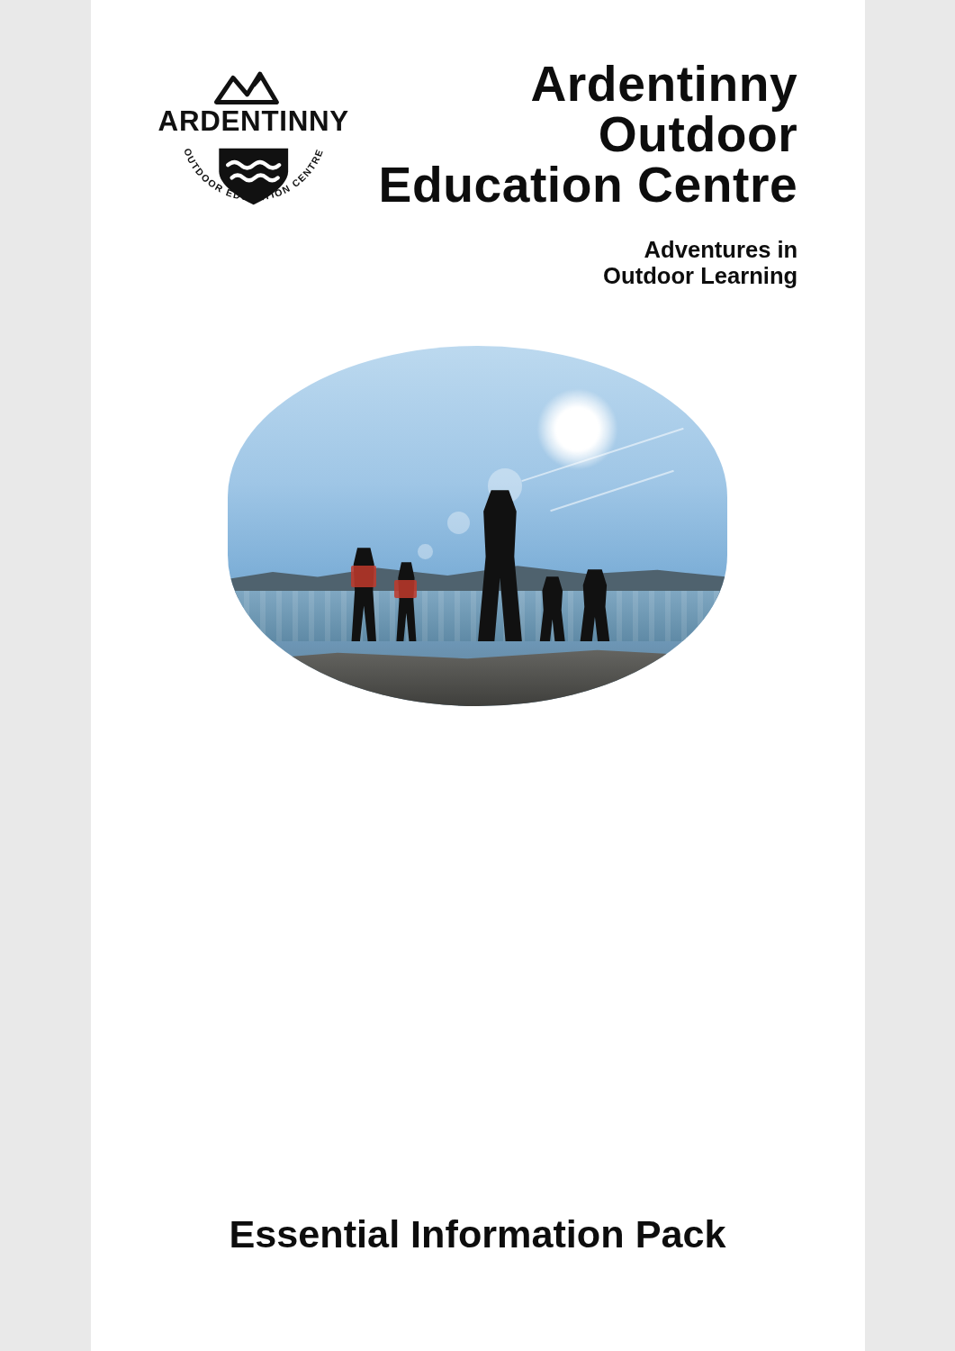ARDENTINNY OUTDOOR EDUCATION CENTRE
Ardentinny Outdoor
Education Centre
Adventures in
Outdoor Learning
Children and staff on the shore at Ardentinny.
Essential Information Pack